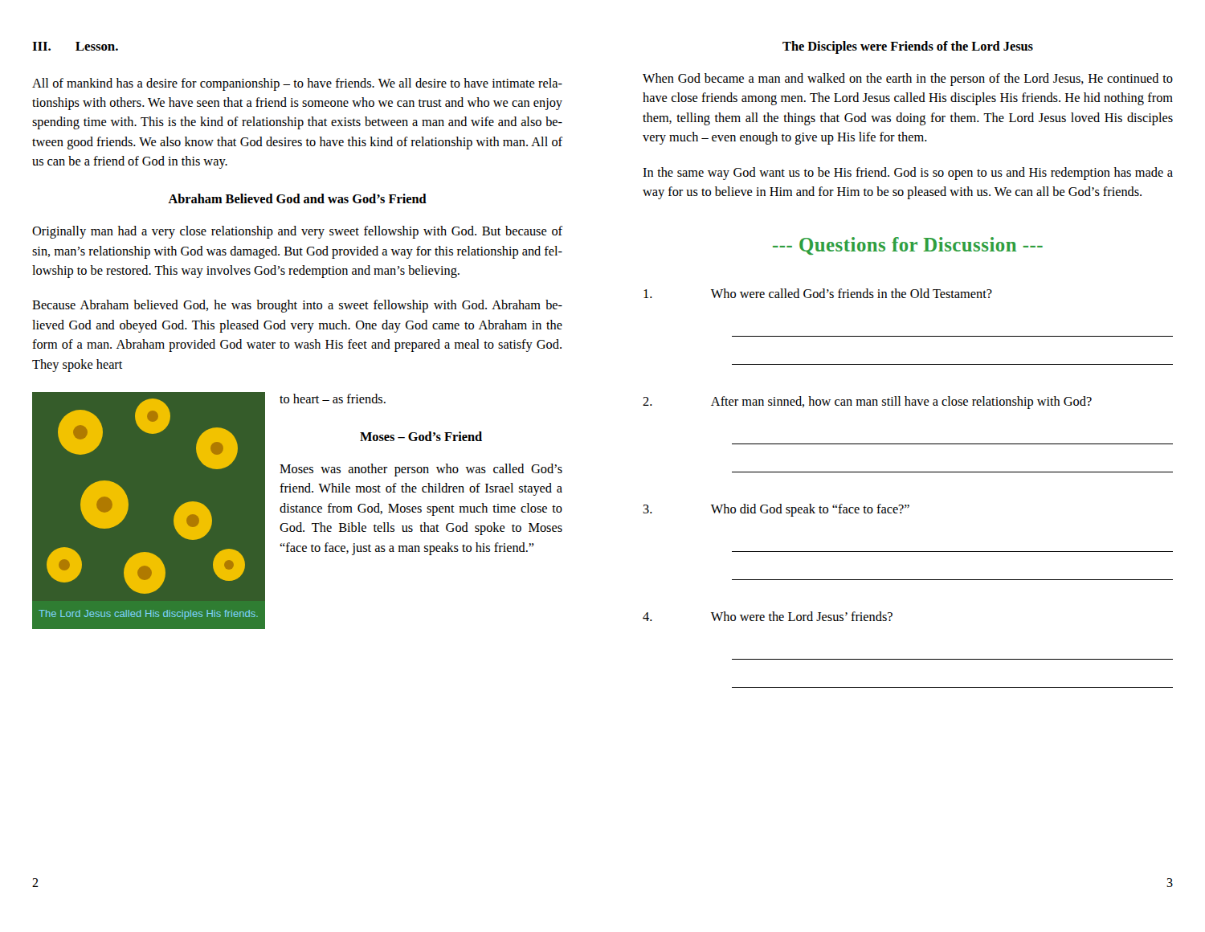III. Lesson.
All of mankind has a desire for companionship – to have friends. We all desire to have intimate relationships with others. We have seen that a friend is someone who we can trust and who we can enjoy spending time with. This is the kind of relationship that exists between a man and wife and also between good friends. We also know that God desires to have this kind of relationship with man. All of us can be a friend of God in this way.
Abraham Believed God and was God’s Friend
Originally man had a very close relationship and very sweet fellowship with God. But because of sin, man’s relationship with God was damaged. But God provided a way for this relationship and fellowship to be restored. This way involves God’s redemption and man’s believing.
Because Abraham believed God, he was brought into a sweet fellowship with God. Abraham believed God and obeyed God. This pleased God very much. One day God came to Abraham in the form of a man. Abraham provided God water to wash His feet and prepared a meal to satisfy God. They spoke heart
The Lord Jesus called His disciples His friends.
to heart – as friends.
Moses – God’s Friend
Moses was another person who was called God’s friend. While most of the children of Israel stayed a distance from God, Moses spent much time close to God. The Bible tells us that God spoke to Moses “face to face, just as a man speaks to his friend.”
2
The Disciples were Friends of the Lord Jesus
When God became a man and walked on the earth in the person of the Lord Jesus, He continued to have close friends among men. The Lord Jesus called His disciples His friends. He hid nothing from them, telling them all the things that God was doing for them. The Lord Jesus loved His disciples very much – even enough to give up His life for them.
In the same way God want us to be His friend. God is so open to us and His redemption has made a way for us to believe in Him and for Him to be so pleased with us. We can all be God’s friends.
--- Questions for Discussion ---
Who were called God’s friends in the Old Testament?
After man sinned, how can man still have a close rela­tionship with God?
Who did God speak to “face to face?”
Who were the Lord Jesus’ friends?
3